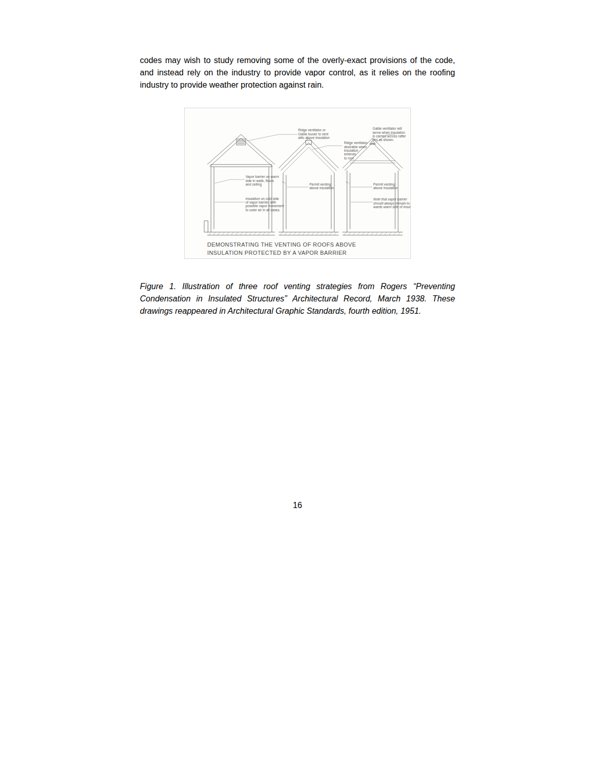codes may wish to study removing some of the overly-exact provisions of the code, and instead rely on the industry to provide vapor control, as it relies on the roofing industry to provide weather protection against rain.
Ridge ventilator or Gable louver to vent attic above insulation Ridge ventilator desirable when insulation extends to roof. Gable ventilator will serve when insulation is carried across rafter ties as shown. Vapor barrier on warm side in walls, floors and ceiling Insulation on cold side of vapor barrier, with possible vapor movement to outer air in all cases. Permit venting above insulation Permit venting above insulation Note that vapor barrier should always remain to- wards warm side of insulation DEMONSTRATING THE VENTING OF ROOFS ABOVE INSULATION PROTECTED BY A VAPOR BARRIER
Figure 1. Illustration of three roof venting strategies from Rogers “Preventing Condensation in Insulated Structures” Architectural Record, March 1938. These drawings reappeared in Architectural Graphic Standards, fourth edition, 1951.
16